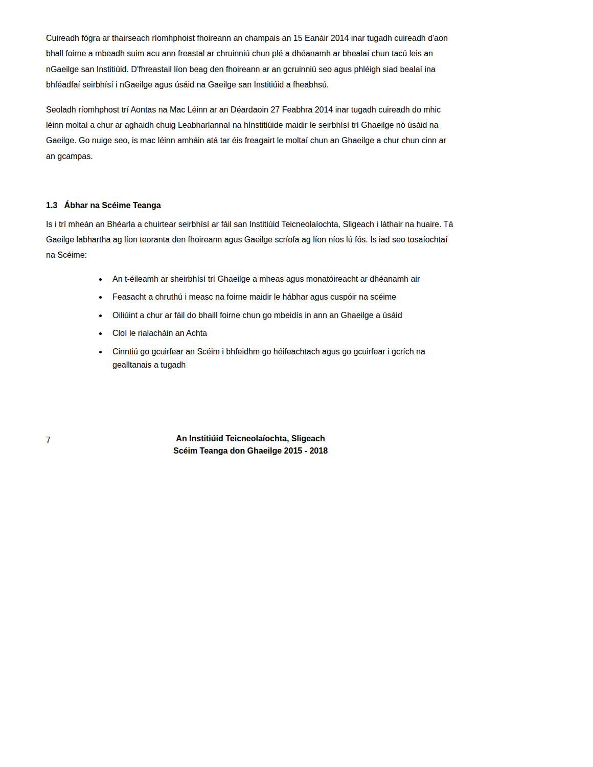Cuireadh fógra ar thairseach ríomhphoist fhoireann an champais an 15 Eanáir 2014 inar tugadh cuireadh d'aon bhall foirne a mbeadh suim acu ann freastal ar chruinniú chun plé a dhéanamh ar bhealaí chun tacú leis an nGaeilge san Institiúid. D'fhreastail líon beag den fhoireann ar an gcruinniú seo agus phléigh siad bealaí ina bhféadfaí seirbhísí i nGaeilge agus úsáid na Gaeilge san Institiúid a fheabhsú.
Seoladh ríomhphost trí Aontas na Mac Léinn ar an Déardaoin 27 Feabhra 2014 inar tugadh cuireadh do mhic léinn moltaí a chur ar aghaidh chuig Leabharlannaí na hInstitiúide maidir le seirbhísí trí Ghaeilge nó úsáid na Gaeilge. Go nuige seo, is mac léinn amháin atá tar éis freagairt le moltaí chun an Ghaeilge a chur chun cinn ar an gcampas.
1.3 Ábhar na Scéime Teanga
Is i trí mheán an Bhéarla a chuirtear seirbhísí ar fáil san Institiúid Teicneolaíochta, Sligeach i láthair na huaire. Tá Gaeilge labhartha ag líon teoranta den fhoireann agus Gaeilge scríofa ag líon níos lú fós. Is iad seo tosaíochtaí na Scéime:
An t-éileamh ar sheirbhísí trí Ghaeilge a mheas agus monatóireacht ar dhéanamh air
Feasacht a chruthú i measc na foirne maidir le hábhar agus cuspóir na scéime
Oiliúint a chur ar fáil do bhaill foirne chun go mbeidís in ann an Ghaeilge a úsáid
Cloí le rialacháin an Achta
Cinntiú go gcuirfear an Scéim i bhfeidhm go héifeachtach agus go gcuirfear i gcrích na gealltanais a tugadh
7
An Institiúid Teicneolaíochta, Sligeach
Scéim Teanga don Ghaeilge 2015 - 2018